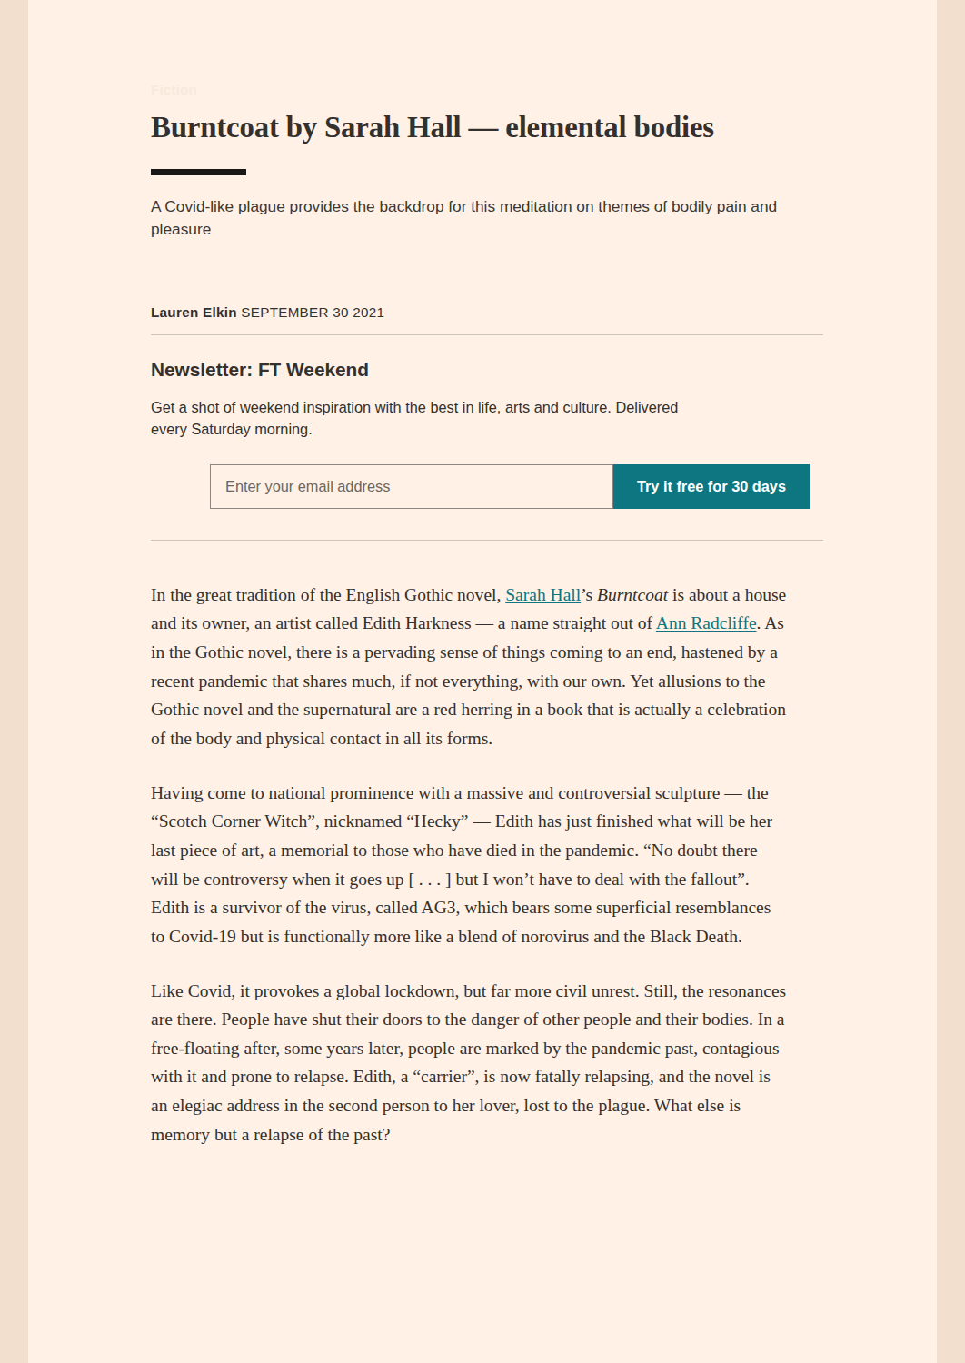Fiction
Burntcoat by Sarah Hall — elemental bodies
A Covid-like plague provides the backdrop for this meditation on themes of bodily pain and pleasure
Lauren Elkin September 30 2021
Newsletter: FT Weekend
Get a shot of weekend inspiration with the best in life, arts and culture. Delivered every Saturday morning.
Enter your email address Try it free for 30 days
In the great tradition of the English Gothic novel, Sarah Hall’s Burntcoat is about a house and its owner, an artist called Edith Harkness — a name straight out of Ann Radcliffe. As in the Gothic novel, there is a pervading sense of things coming to an end, hastened by a recent pandemic that shares much, if not everything, with our own. Yet allusions to the Gothic novel and the supernatural are a red herring in a book that is actually a celebration of the body and physical contact in all its forms.
Having come to national prominence with a massive and controversial sculpture — the “Scotch Corner Witch”, nicknamed “Hecky” — Edith has just finished what will be her last piece of art, a memorial to those who have died in the pandemic. “No doubt there will be controversy when it goes up [ . . . ] but I won’t have to deal with the fallout”. Edith is a survivor of the virus, called AG3, which bears some superficial resemblances to Covid-19 but is functionally more like a blend of norovirus and the Black Death.
Like Covid, it provokes a global lockdown, but far more civil unrest. Still, the resonances are there. People have shut their doors to the danger of other people and their bodies. In a free-floating after, some years later, people are marked by the pandemic past, contagious with it and prone to relapse. Edith, a “carrier”, is now fatally relapsing, and the novel is an elegiac address in the second person to her lover, lost to the plague. What else is memory but a relapse of the past?